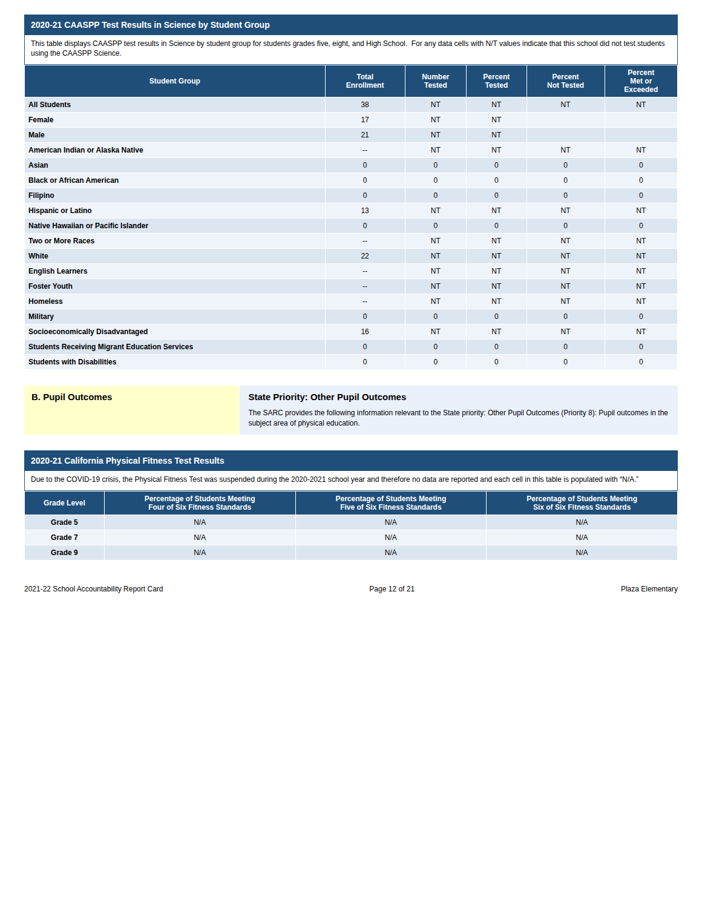2020-21 CAASPP Test Results in Science by Student Group
This table displays CAASPP test results in Science by student group for students grades five, eight, and High School. For any data cells with N/T values indicate that this school did not test students using the CAASPP Science.
| Student Group | Total Enrollment | Number Tested | Percent Tested | Percent Not Tested | Percent Met or Exceeded |
| --- | --- | --- | --- | --- | --- |
| All Students | 38 | NT | NT | NT | NT |
| Female | 17 | NT | NT | | |
| Male | 21 | NT | NT | | |
| American Indian or Alaska Native | -- | NT | NT | NT | NT |
| Asian | 0 | 0 | 0 | 0 | 0 |
| Black or African American | 0 | 0 | 0 | 0 | 0 |
| Filipino | 0 | 0 | 0 | 0 | 0 |
| Hispanic or Latino | 13 | NT | NT | NT | NT |
| Native Hawaiian or Pacific Islander | 0 | 0 | 0 | 0 | 0 |
| Two or More Races | -- | NT | NT | NT | NT |
| White | 22 | NT | NT | NT | NT |
| English Learners | -- | NT | NT | NT | NT |
| Foster Youth | -- | NT | NT | NT | NT |
| Homeless | -- | NT | NT | NT | NT |
| Military | 0 | 0 | 0 | 0 | 0 |
| Socioeconomically Disadvantaged | 16 | NT | NT | NT | NT |
| Students Receiving Migrant Education Services | 0 | 0 | 0 | 0 | 0 |
| Students with Disabilities | 0 | 0 | 0 | 0 | 0 |
B. Pupil Outcomes
State Priority: Other Pupil Outcomes
The SARC provides the following information relevant to the State priority: Other Pupil Outcomes (Priority 8): Pupil outcomes in the subject area of physical education.
2020-21 California Physical Fitness Test Results
Due to the COVID-19 crisis, the Physical Fitness Test was suspended during the 2020-2021 school year and therefore no data are reported and each cell in this table is populated with “N/A.”
| Grade Level | Percentage of Students Meeting Four of Six Fitness Standards | Percentage of Students Meeting Five of Six Fitness Standards | Percentage of Students Meeting Six of Six Fitness Standards |
| --- | --- | --- | --- |
| Grade 5 | N/A | N/A | N/A |
| Grade 7 | N/A | N/A | N/A |
| Grade 9 | N/A | N/A | N/A |
2021-22 School Accountability Report Card
Page 12 of 21
Plaza Elementary